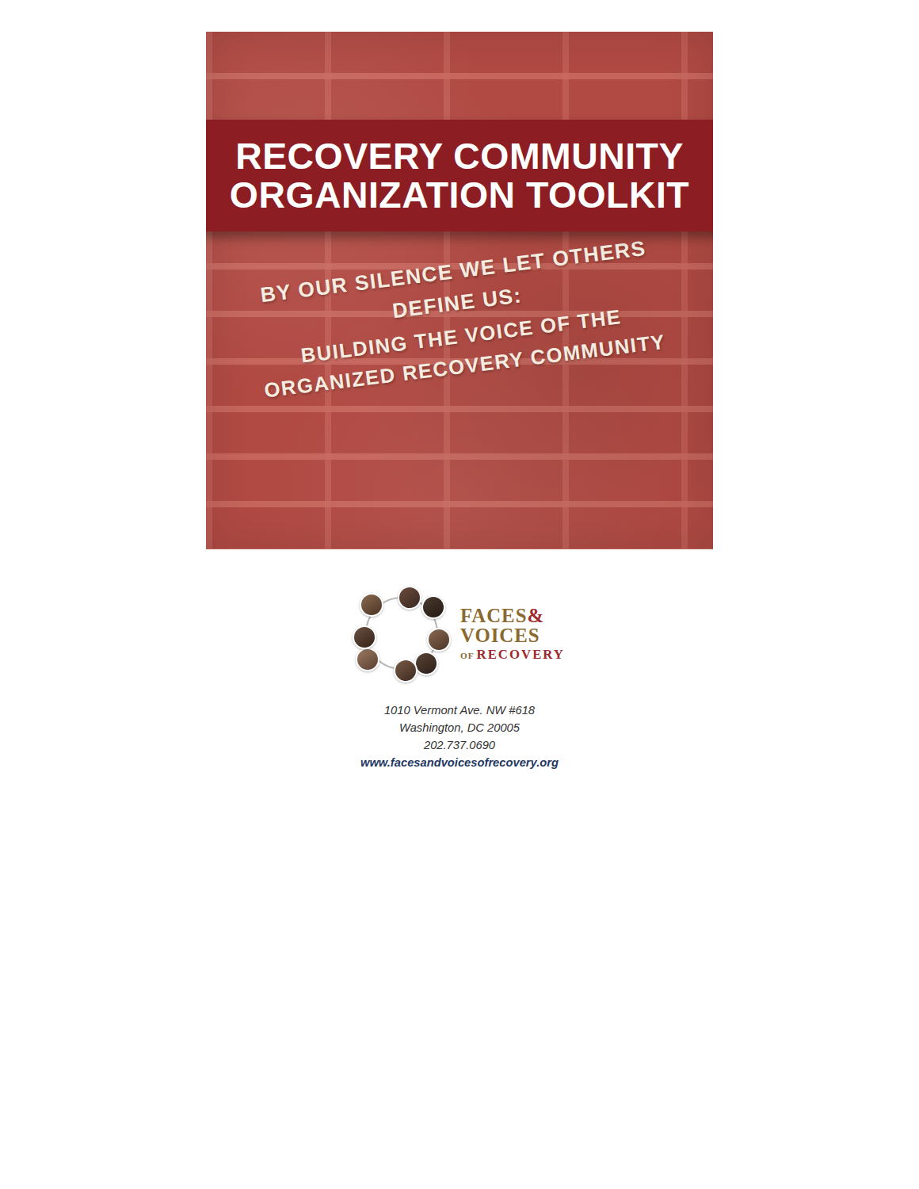Recovery Community
Organization Toolkit
By our silence we let others
define us:
Building the voice of the
organized recovery community
Faces& Voices of Recovery
1010 Vermont Ave. NW #618
Washington, DC 20005
202.737.0690
www.facesandvoicesofrecovery.org